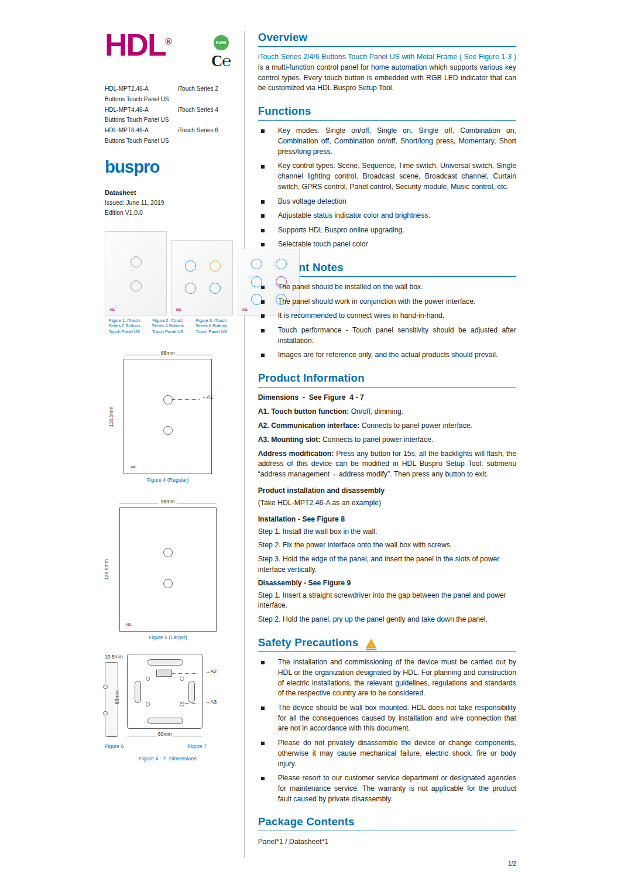HDL®
RoHS
C℮
HDL-MPT2.46-AiTouch Series 2 Buttons Touch Panel US
HDL-MPT4.46-AiTouch Series 4 Buttons Touch Panel US
HDL-MPT6.46-AiTouch Series 6 Buttons Touch Panel US
bus pro
Datasheet
Issued: June 11, 2019
Edition V1.0.0
HDL
HDL
HDL
Figure 1. iTouch Series 2 Buttons Touch Panel US
Figure 2. iTouch Series 4 Buttons Touch Panel US
Figure 3. iTouch Series 6 Buttons Touch Panel US
86mm
116.5mm
HDL
→A1
Figure 4 (Regular)
96mm
126.5mm
HDL
Figure 5 (Larger)
10.5mm
83mm
→A2
→A3
60mm
Figure 6 Figure 7
Figure 4 - 7. Dimensions
Overview
iTouch Series 2/4/6 Buttons Touch Panel US with Metal Frame ( See Figure 1-3 ) is a multi-function control panel for home automation which supports various key control types. Every touch button is embedded with RGB LED indicator that can be customized via HDL Buspro Setup Tool.
Functions
Key modes: Single on/off, Single on, Single off, Combination on, Combination off, Combination on/off, Short/long press, Momentary, Short press/long press.
Key control types: Scene, Sequence, Time switch, Universal switch, Single channel lighting control, Broadcast scene, Broadcast channel, Curtain switch, GPRS control, Panel control, Security module, Music control, etc.
Bus voltage detection
Adjustable status indicator color and brightness.
Supports HDL Buspro online upgrading.
Selectable touch panel color
Important Notes
The panel should be installed on the wall box.
The panel should work in conjunction with the power interface.
It is recommended to connect wires in hand-in-hand.
Touch performance - Touch panel sensitivity should be adjusted after installation.
Images are for reference only, and the actual products should prevail.
Product Information
Dimensions - See Figure 4 - 7
A1. Touch button function: On/off, dimming.
A2. Communication interface: Connects to panel power interface.
A3. Mounting slot: Connects to panel power interface.
Address modification: Press any button for 15s, all the backlights will flash, the address of this device can be modified in HDL Buspro Setup Tool: submenu “address management→ address modify”. Then press any button to exit.
Product installation and disassembly
(Take HDL-MPT2.46-A as an example)
Installation - See Figure 8
Step 1. Install the wall box in the wall.
Step 2. Fix the power interface onto the wall box with screws.
Step 3. Hold the edge of the panel, and insert the panel in the slots of power interface vertically.
Disassembly - See Figure 9
Step 1. Insert a straight screwdriver into the gap between the panel and power interface.
Step 2. Hold the panel, pry up the panel gently and take down the panel.
Safety Precautions !WARNING
The installation and commissioning of the device must be carried out by HDL or the organization designated by HDL. For planning and construction of electric installations, the relevant guidelines, regulations and standards of the respective country are to be considered.
The device should be wall box mounted. HDL does not take responsibility for all the consequences caused by installation and wire connection that are not in accordance with this document.
Please do not privately disassemble the device or change components, otherwise it may cause mechanical failure, electric shock, fire or body injury.
Please resort to our customer service department or designated agencies for maintenance service. The warranty is not applicable for the product fault caused by private disassembly.
Package Contents
Panel*1 / Datasheet*1
1/2